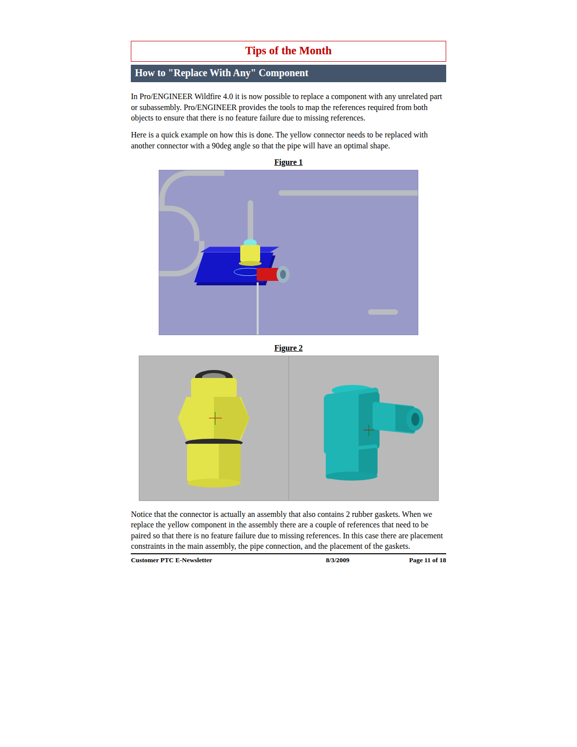Tips of the Month
How to "Replace With Any" Component
In Pro/ENGINEER Wildfire 4.0 it is now possible to replace a component with any unrelated part or subassembly. Pro/ENGINEER provides the tools to map the references required from both objects to ensure that there is no feature failure due to missing references.
Here is a quick example on how this is done. The yellow connector needs to be replaced with another connector with a 90deg angle so that the pipe will have an optimal shape.
Figure 1
Figure 2
Notice that the connector is actually an assembly that also contains 2 rubber gaskets. When we replace the yellow component in the assembly there are a couple of references that need to be paired so that there is no feature failure due to missing references. In this case there are placement constraints in the main assembly, the pipe connection, and the placement of the gaskets.
| Customer PTC E-Newsletter | 8/3/2009 | Page 11 of 18 |